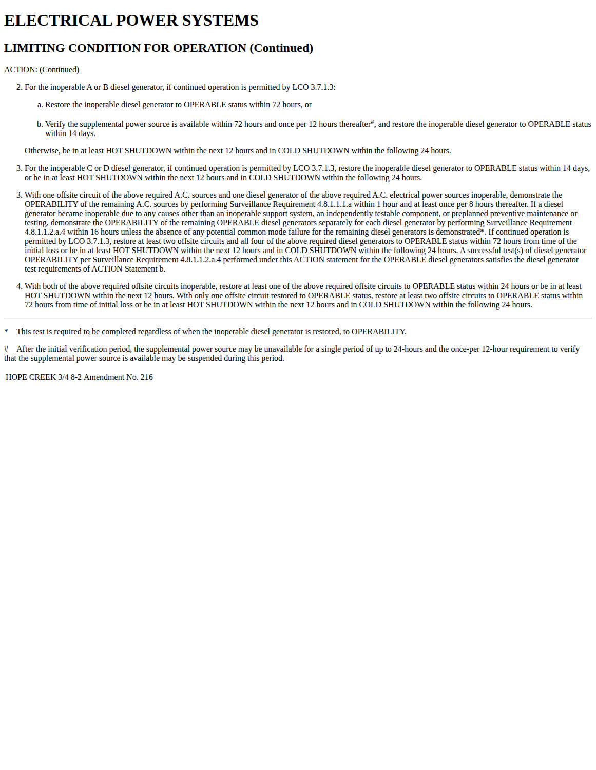ELECTRICAL POWER SYSTEMS
LIMITING CONDITION FOR OPERATION (Continued)
ACTION: (Continued)
For the inoperable A or B diesel generator, if continued operation is permitted by LCO 3.7.1.3:
Restore the inoperable diesel generator to OPERABLE status within 72 hours, or
Verify the supplemental power source is available within 72 hours and once per 12 hours thereafter#, and restore the inoperable diesel generator to OPERABLE status within 14 days.
Otherwise, be in at least HOT SHUTDOWN within the next 12 hours and in COLD SHUTDOWN within the following 24 hours.
For the inoperable C or D diesel generator, if continued operation is permitted by LCO 3.7.1.3, restore the inoperable diesel generator to OPERABLE status within 14 days, or be in at least HOT SHUTDOWN within the next 12 hours and in COLD SHUTDOWN within the following 24 hours.
With one offsite circuit of the above required A.C. sources and one diesel generator of the above required A.C. electrical power sources inoperable, demonstrate the OPERABILITY of the remaining A.C. sources by performing Surveillance Requirement 4.8.1.1.1.a within 1 hour and at least once per 8 hours thereafter. If a diesel generator became inoperable due to any causes other than an inoperable support system, an independently testable component, or preplanned preventive maintenance or testing, demonstrate the OPERABILITY of the remaining OPERABLE diesel generators separately for each diesel generator by performing Surveillance Requirement 4.8.1.1.2.a.4 within 16 hours unless the absence of any potential common mode failure for the remaining diesel generators is demonstrated*. If continued operation is permitted by LCO 3.7.1.3, restore at least two offsite circuits and all four of the above required diesel generators to OPERABLE status within 72 hours from time of the initial loss or be in at least HOT SHUTDOWN within the next 12 hours and in COLD SHUTDOWN within the following 24 hours. A successful test(s) of diesel generator OPERABILITY per Surveillance Requirement 4.8.1.1.2.a.4 performed under this ACTION statement for the OPERABLE diesel generators satisfies the diesel generator test requirements of ACTION Statement b.
With both of the above required offsite circuits inoperable, restore at least one of the above required offsite circuits to OPERABLE status within 24 hours or be in at least HOT SHUTDOWN within the next 12 hours. With only one offsite circuit restored to OPERABLE status, restore at least two offsite circuits to OPERABLE status within 72 hours from time of initial loss or be in at least HOT SHUTDOWN within the next 12 hours and in COLD SHUTDOWN within the following 24 hours.
* This test is required to be completed regardless of when the inoperable diesel generator is restored, to OPERABILITY.
# After the initial verification period, the supplemental power source may be unavailable for a single period of up to 24-hours and the once-per 12-hour requirement to verify that the supplemental power source is available may be suspended during this period.
| HOPE CREEK | 3/4 8-2 | Amendment No. 216 |